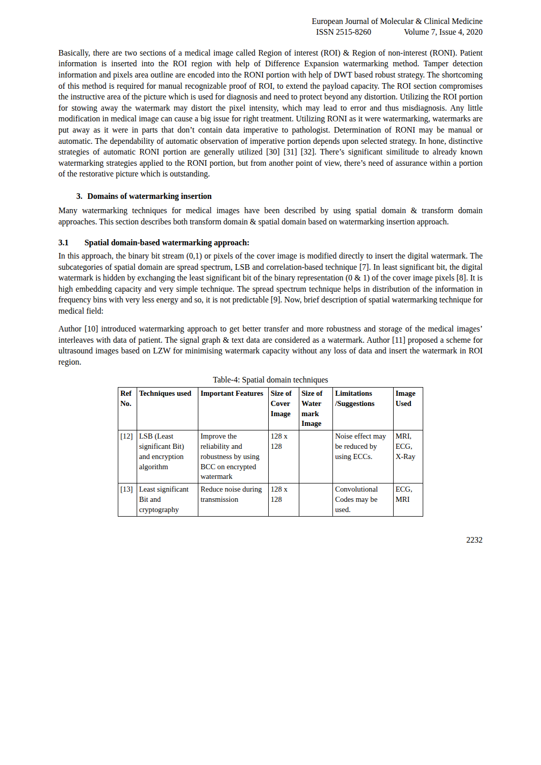European Journal of Molecular & Clinical Medicine ISSN 2515-8260Volume 7, Issue 4, 2020
Basically, there are two sections of a medical image called Region of interest (ROI) & Region of non-interest (RONI). Patient information is inserted into the ROI region with help of Difference Expansion watermarking method. Tamper detection information and pixels area outline are encoded into the RONI portion with help of DWT based robust strategy. The shortcoming of this method is required for manual recognizable proof of ROI, to extend the payload capacity. The ROI section compromises the instructive area of the picture which is used for diagnosis and need to protect beyond any distortion. Utilizing the ROI portion for stowing away the watermark may distort the pixel intensity, which may lead to error and thus misdiagnosis. Any little modification in medical image can cause a big issue for right treatment. Utilizing RONI as it were watermarking, watermarks are put away as it were in parts that don’t contain data imperative to pathologist. Determination of RONI may be manual or automatic. The dependability of automatic observation of imperative portion depends upon selected strategy. In hone, distinctive strategies of automatic RONI portion are generally utilized [30] [31] [32]. There’s significant similitude to already known watermarking strategies applied to the RONI portion, but from another point of view, there’s need of assurance within a portion of the restorative picture which is outstanding.
3. Domains of watermarking insertion
Many watermarking techniques for medical images have been described by using spatial domain & transform domain approaches. This section describes both transform domain & spatial domain based on watermarking insertion approach.
3.1 Spatial domain-based watermarking approach:
In this approach, the binary bit stream (0,1) or pixels of the cover image is modified directly to insert the digital watermark. The subcategories of spatial domain are spread spectrum, LSB and correlation-based technique [7]. In least significant bit, the digital watermark is hidden by exchanging the least significant bit of the binary representation (0 & 1) of the cover image pixels [8]. It is high embedding capacity and very simple technique. The spread spectrum technique helps in distribution of the information in frequency bins with very less energy and so, it is not predictable [9]. Now, brief description of spatial watermarking technique for medical field:
Author [10] introduced watermarking approach to get better transfer and more robustness and storage of the medical images’ interleaves with data of patient. The signal graph & text data are considered as a watermark. Author [11] proposed a scheme for ultrasound images based on LZW for minimising watermark capacity without any loss of data and insert the watermark in ROI region.
Table-4: Spatial domain techniques
| Ref No. | Techniques used | Important Features | Size of Cover Image | Size of Water mark Image | Limitations /Suggestions | Image Used |
| --- | --- | --- | --- | --- | --- | --- |
| [12] | LSB (Least significant Bit) and encryption algorithm | Improve the reliability and robustness by using BCC on encrypted watermark | 128 x 128 | | Noise effect may be reduced by using ECCs. | MRI, ECG, X-Ray |
| [13] | Least significant Bit and cryptography | Reduce noise during transmission | 128 x 128 | | Convolutional Codes may be used. | ECG, MRI |
2232